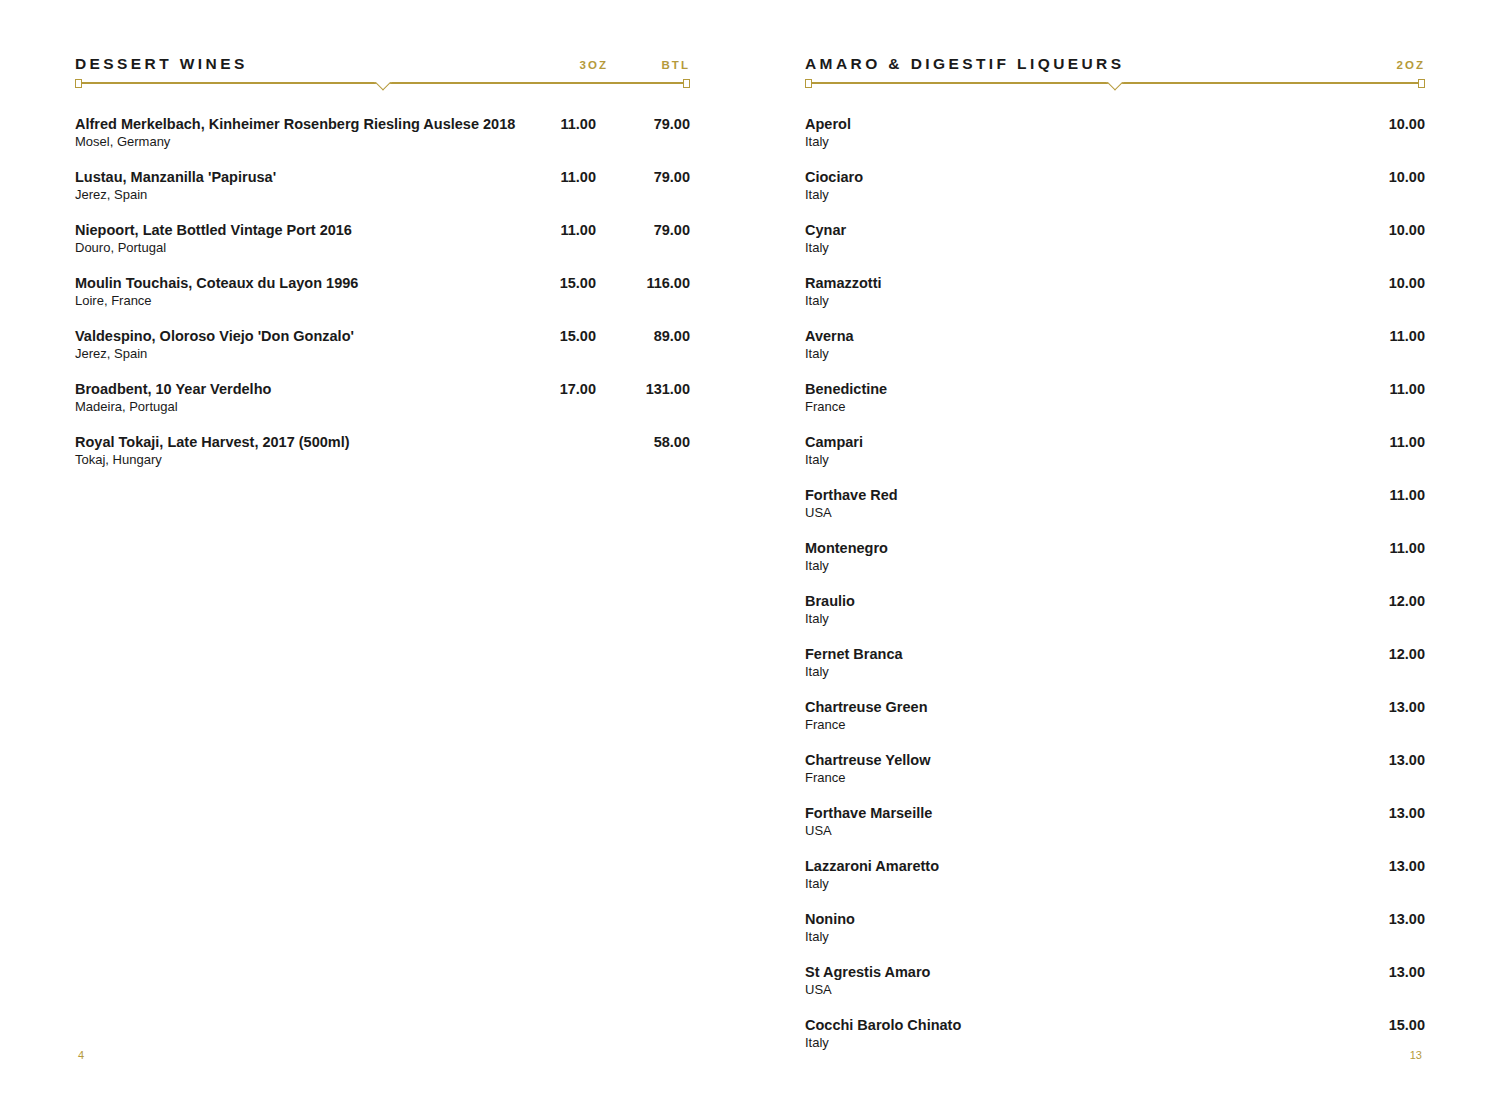Dessert Wines 3oz BTL
Alfred Merkelbach, Kinheimer Rosenberg Riesling Auslese 2018
Mosel, Germany
11.00 79.00
Lustau, Manzanilla 'Papirusa'
Jerez, Spain
11.00 79.00
Niepoort, Late Bottled Vintage Port 2016
Douro, Portugal
11.00 79.00
Moulin Touchais, Coteaux du Layon 1996
Loire, France
15.00 116.00
Valdespino, Oloroso Viejo 'Don Gonzalo'
Jerez, Spain
15.00 89.00
Broadbent, 10 Year Verdelho
Madeira, Portugal
17.00 131.00
Royal Tokaji, Late Harvest, 2017 (500ml)
Tokaj, Hungary
58.00
4
Amaro & Digestif Liqueurs 2oz
Aperol
Italy
10.00
Ciociaro
Italy
10.00
Cynar
Italy
10.00
Ramazzotti
Italy
10.00
Averna
Italy
11.00
Benedictine
France
11.00
Campari
Italy
11.00
Forthave Red
USA
11.00
Montenegro
Italy
11.00
Braulio
Italy
12.00
Fernet Branca
Italy
12.00
Chartreuse Green
France
13.00
Chartreuse Yellow
France
13.00
Forthave Marseille
USA
13.00
Lazzaroni Amaretto
Italy
13.00
Nonino
Italy
13.00
St Agrestis Amaro
USA
13.00
Cocchi Barolo Chinato
Italy
15.00
13